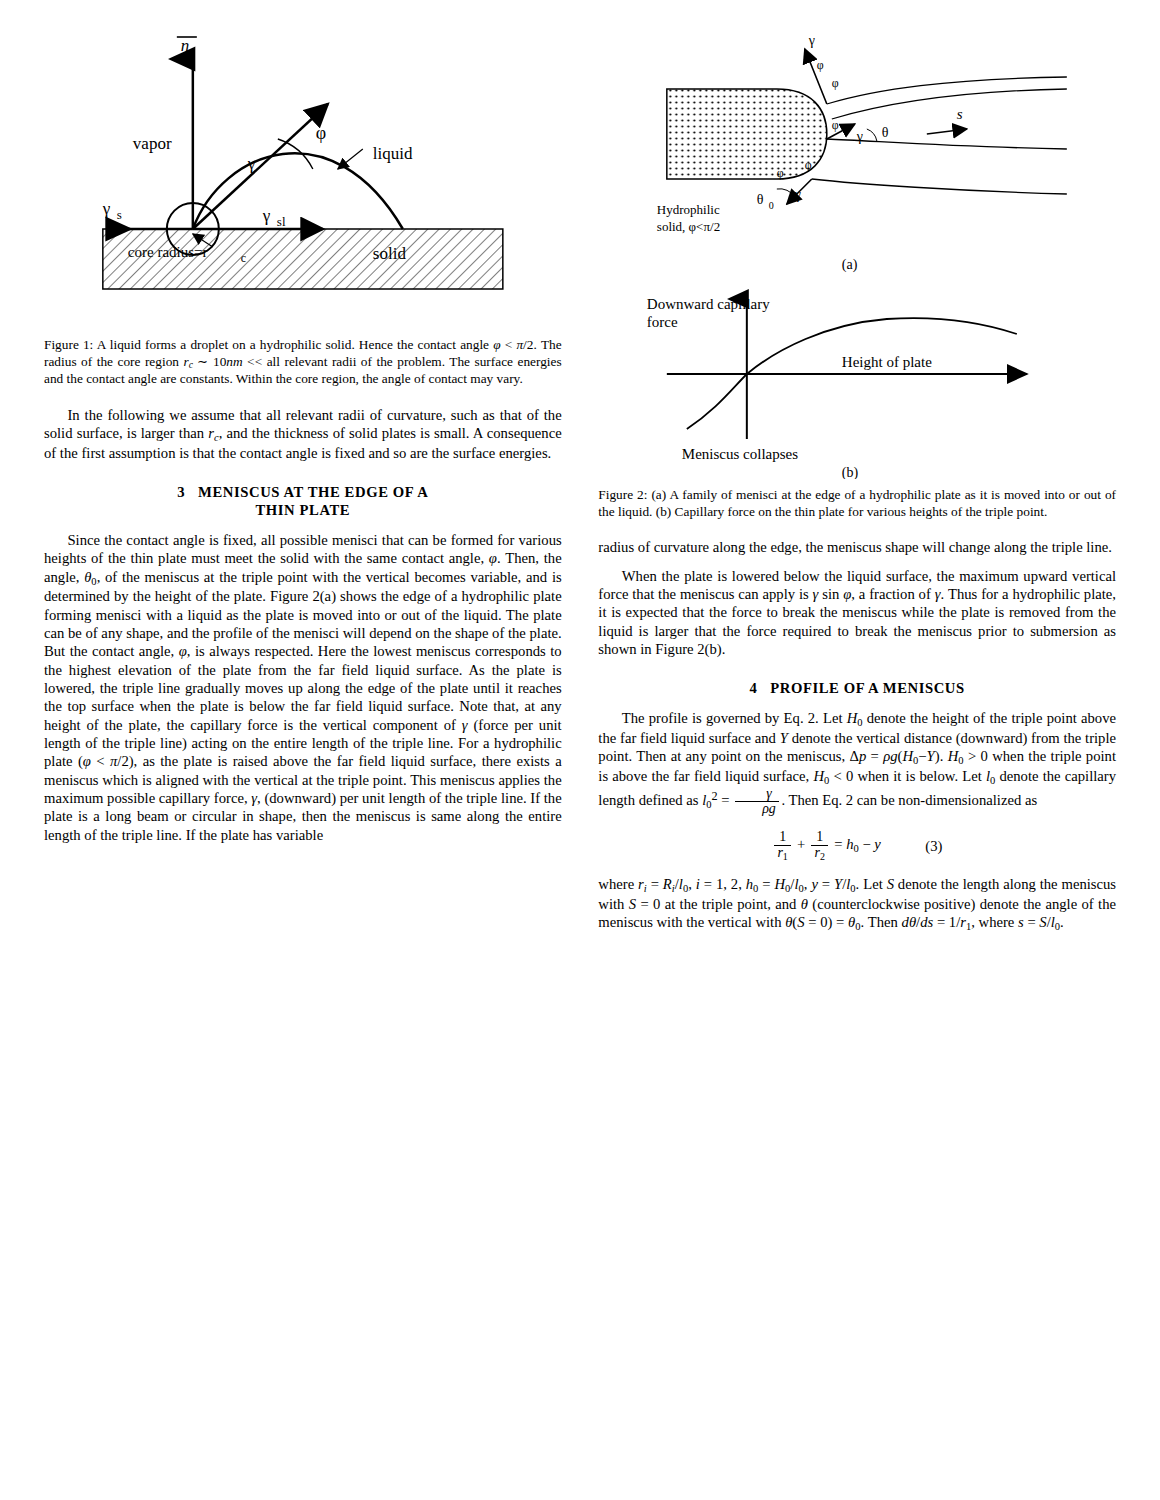n γ γ s γ sl φ vapor liquid solid core radius=r c
Figure 1: A liquid forms a droplet on a hydrophilic solid. Hence the contact angle φ < π/2. The radius of the core region rc ∼ 10nm << all relevant radii of the problem. The surface energies and the contact angle are constants. Within the core region, the angle of contact may vary.
In the following we assume that all relevant radii of curvature, such as that of the solid surface, is larger than rc, and the thickness of solid plates is small. A consequence of the first assumption is that the contact angle is fixed and so are the surface energies.
3 MENISCUS AT THE EDGE OF A
THIN PLATE
Since the contact angle is fixed, all possible menisci that can be formed for various heights of the thin plate must meet the solid with the same contact angle, φ. Then, the angle, θ0, of the meniscus at the triple point with the vertical becomes variable, and is determined by the height of the plate. Figure 2(a) shows the edge of a hydrophilic plate forming menisci with a liquid as the plate is moved into or out of the liquid. The plate can be of any shape, and the profile of the menisci will depend on the shape of the plate. But the contact angle, φ, is always respected. Here the lowest meniscus corresponds to the highest elevation of the plate from the far field liquid surface. As the plate is lowered, the triple line gradually moves up along the edge of the plate until it reaches the top surface when the plate is below the far field liquid surface. Note that, at any height of the plate, the capillary force is the vertical component of γ (force per unit length of the triple line) acting on the entire length of the triple line. For a hydrophilic plate (φ < π/2), as the plate is raised above the far field liquid surface, there exists a meniscus which is aligned with the vertical at the triple point. This meniscus applies the maximum possible capillary force, γ, (downward) per unit length of the triple line. If the plate is a long beam or circular in shape, then the meniscus is same along the entire length of the triple line. If the plate has variable
γ γ γ φ φ φ φ φ θ 0 θ s Hydrophilic solid, φ<π/2 (a)
Downward capillary force Height of plate Meniscus collapses (b)
Figure 2: (a) A family of menisci at the edge of a hydrophilic plate as it is moved into or out of the liquid. (b) Capillary force on the thin plate for various heights of the triple point.
radius of curvature along the edge, the meniscus shape will change along the triple line.
When the plate is lowered below the liquid surface, the maximum upward vertical force that the meniscus can apply is γ sin φ, a fraction of γ. Thus for a hydrophilic plate, it is expected that the force to break the meniscus while the plate is removed from the liquid is larger that the force required to break the meniscus prior to submersion as shown in Figure 2(b).
4 PROFILE OF A MENISCUS
The profile is governed by Eq. 2. Let H0 denote the height of the triple point above the far field liquid surface and Y denote the vertical distance (downward) from the triple point. Then at any point on the meniscus, Δp = ρg(H0−Y). H0 > 0 when the triple point is above the far field liquid surface, H0 < 0 when it is below. Let l0 denote the capillary length defined as l02 = γρg. Then Eq. 2 can be non-dimensionalized as
1 r1 + 1 r2 = h0 − y (3)
where ri = Ri/l0, i = 1, 2, h0 = H0/l0, y = Y/l0. Let S denote the length along the meniscus with S = 0 at the triple point, and θ (counterclockwise positive) denote the angle of the meniscus with the vertical with θ(S = 0) = θ0. Then dθ/ds = 1/r1, where s = S/l0.